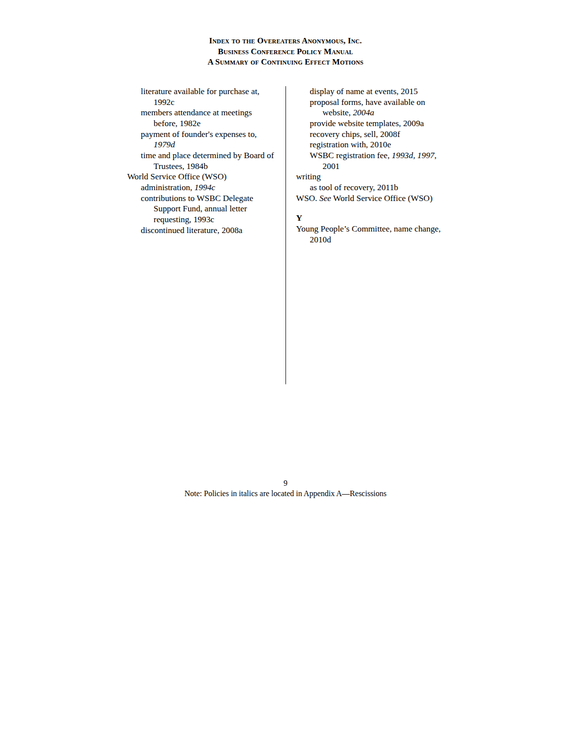Index to the Overeaters Anonymous, Inc.
Business Conference Policy Manual
A Summary of Continuing Effect Motions
literature available for purchase at, 1992c
members attendance at meetings before, 1982e
payment of founder's expenses to, 1979d
time and place determined by Board of Trustees, 1984b
World Service Office (WSO)
administration, 1994c
contributions to WSBC Delegate Support Fund, annual letter requesting, 1993c
discontinued literature, 2008a
display of name at events, 2015
proposal forms, have available on website, 2004a
provide website templates, 2009a
recovery chips, sell, 2008f
registration with, 2010e
WSBC registration fee, 1993d, 1997, 2001
writing
as tool of recovery, 2011b
WSO. See World Service Office (WSO)
Y
Young People’s Committee, name change, 2010d
9 Note: Policies in italics are located in Appendix A—Rescissions